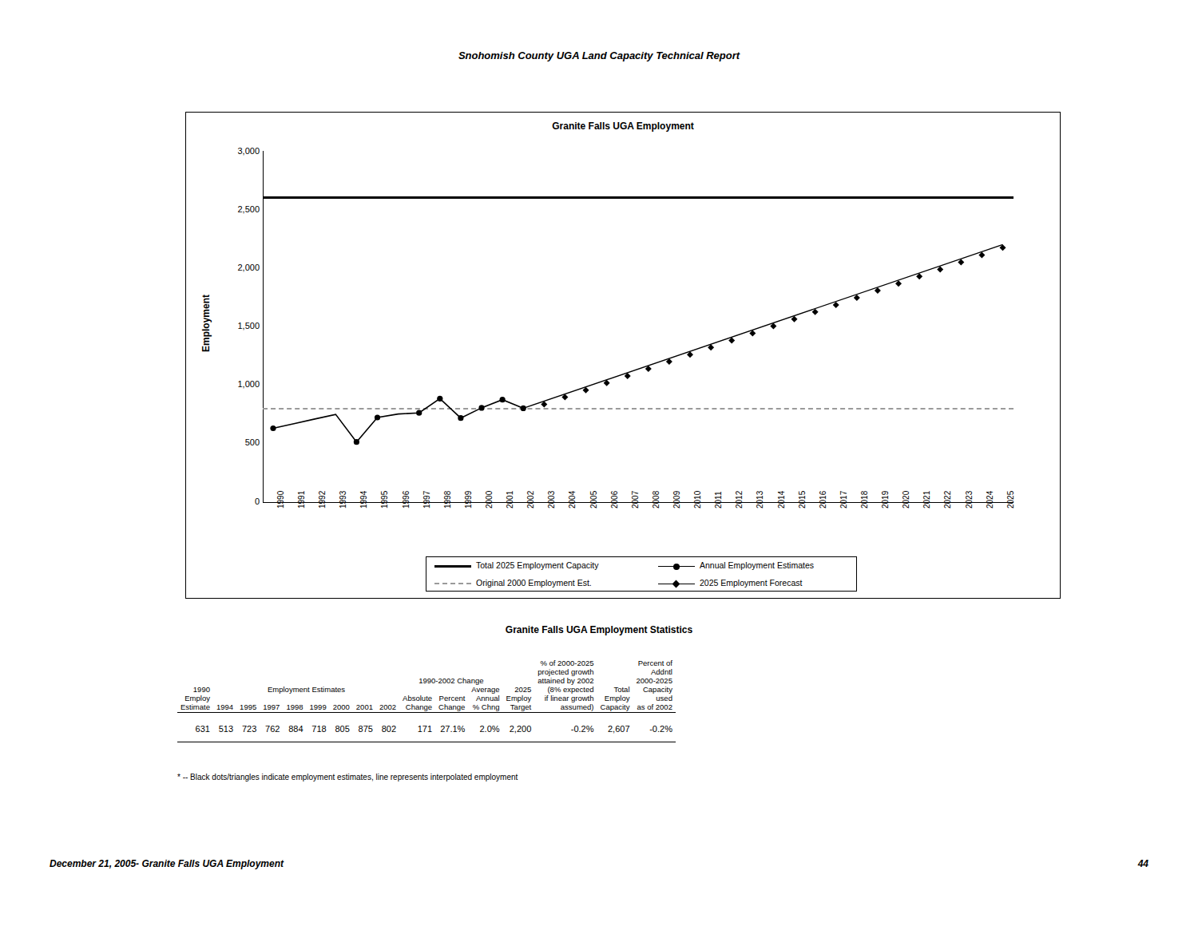Snohomish County UGA Land Capacity Technical Report
Granite Falls UGA Employment
Employment
3,000
2,500
2,000
1,500
1,000
500
0
1990 1991 1992 1993 1994 1995 1996 1997 1998 1999 2000 2001 2002 2003 2004 2005 2006 2007 2008 2009 2010 2011 2012 2013 2014 2015 2016 2017 2018 2019 2020 2021 2022 2023 2024 2025
Total 2025 Employment Capacity
Annual Employment Estimates
Original 2000 Employment Est.
2025 Employment Forecast
Granite Falls UGA Employment Statistics
| | | | | % of 2000-2025 | | Percent of |
| --- | --- | --- | --- | --- | --- | --- |
| | | | | projected growth | | Addntl |
| | | 1990-2002 Change | | attained by 2002 | | 2000-2025 |
| 1990 | Employment Estimates | | Average | 2025 | (8% expected | Total | Capacity |
| Employ | | Absolute | Percent | Annual | Employ | if linear growth | Employ | used |
| Estimate | 1994 | 1995 | 1997 | 1998 | 1999 | 2000 | 2001 | 2002 | Change | Change | % Chng | Target | assumed) | Capacity | as of 2002 |
| 631 | 513 | 723 | 762 | 884 | 718 | 805 | 875 | 802 | 171 | 27.1% | 2.0% | 2,200 | -0.2% | 2,607 | -0.2% |
* -- Black dots/triangles indicate employment estimates, line represents interpolated employment
December 21, 2005- Granite Falls UGA Employment 44